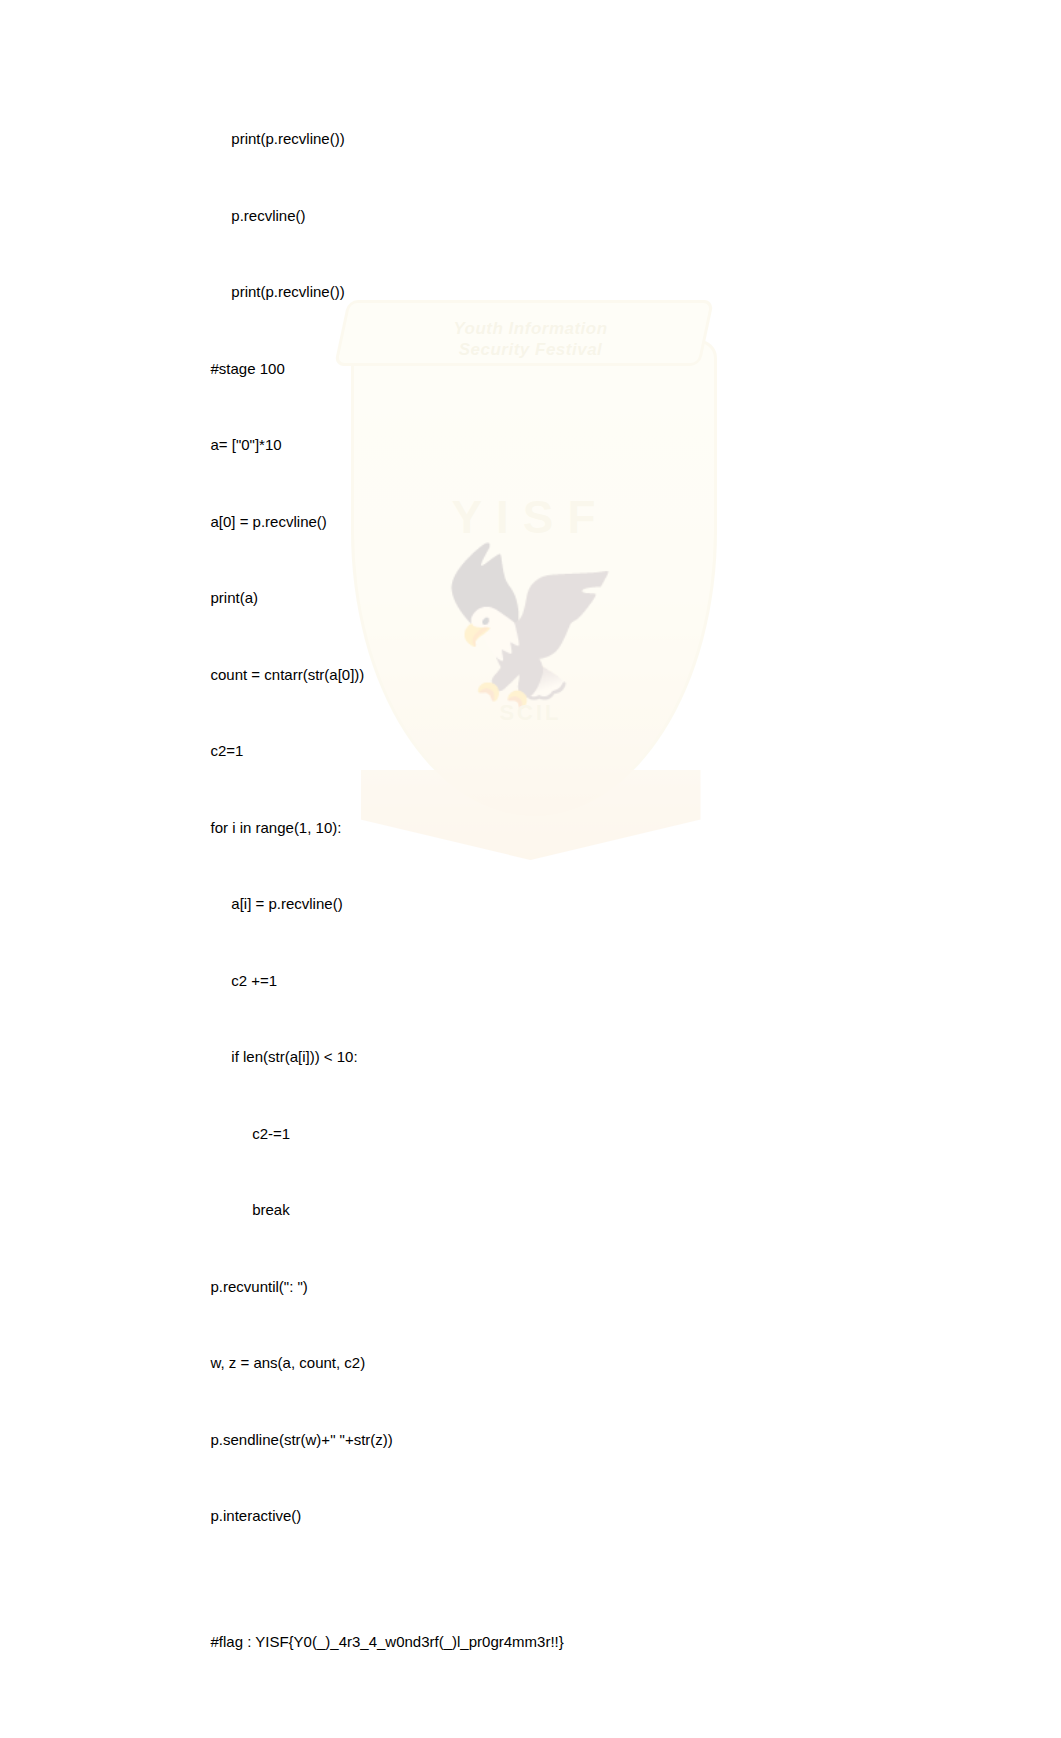Youth Information
Security Festival
YISF
🦅
SCIL
     print(p.recvline())

     p.recvline()

     print(p.recvline())

#stage 100

a= ["0"]*10

a[0] = p.recvline()

print(a)

count = cntarr(str(a[0]))

c2=1

for i in range(1, 10):

     a[i] = p.recvline()

     c2 +=1

     if len(str(a[i])) < 10:

          c2-=1

          break

p.recvuntil(": ")

w, z = ans(a, count, c2)

p.sendline(str(w)+" "+str(z))

p.interactive()
#flag : YISF{Y0(_)_4r3_4_w0nd3rf(_)l_pr0gr4mm3r!!}